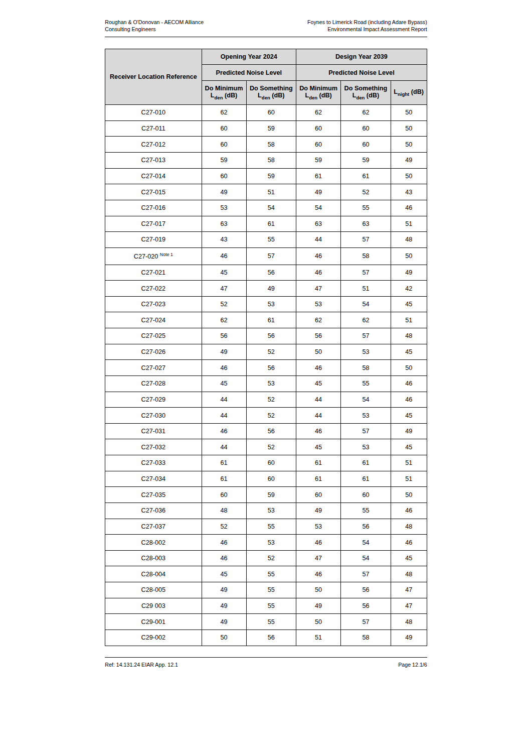Roughan & O'Donovan - AECOM Alliance
Consulting Engineers
Foynes to Limerick Road (including Adare Bypass)
Environmental Impact Assessment Report
| Receiver Location Reference | Opening Year 2024 | Design Year 2039 |
| --- | --- | --- |
| Predicted Noise Level | Predicted Noise Level |
| Do Minimum L den (dB) | Do Something L den (dB) | Do Minimum L den (dB) | Do Something L den (dB) | L night (dB) |
| C27-010 | 62 | 60 | 62 | 62 | 50 |
| C27-011 | 60 | 59 | 60 | 60 | 50 |
| C27-012 | 60 | 58 | 60 | 60 | 50 |
| C27-013 | 59 | 58 | 59 | 59 | 49 |
| C27-014 | 60 | 59 | 61 | 61 | 50 |
| C27-015 | 49 | 51 | 49 | 52 | 43 |
| C27-016 | 53 | 54 | 54 | 55 | 46 |
| C27-017 | 63 | 61 | 63 | 63 | 51 |
| C27-019 | 43 | 55 | 44 | 57 | 48 |
| C27-020 Note 1 | 46 | 57 | 46 | 58 | 50 |
| C27-021 | 45 | 56 | 46 | 57 | 49 |
| C27-022 | 47 | 49 | 47 | 51 | 42 |
| C27-023 | 52 | 53 | 53 | 54 | 45 |
| C27-024 | 62 | 61 | 62 | 62 | 51 |
| C27-025 | 56 | 56 | 56 | 57 | 48 |
| C27-026 | 49 | 52 | 50 | 53 | 45 |
| C27-027 | 46 | 56 | 46 | 58 | 50 |
| C27-028 | 45 | 53 | 45 | 55 | 46 |
| C27-029 | 44 | 52 | 44 | 54 | 46 |
| C27-030 | 44 | 52 | 44 | 53 | 45 |
| C27-031 | 46 | 56 | 46 | 57 | 49 |
| C27-032 | 44 | 52 | 45 | 53 | 45 |
| C27-033 | 61 | 60 | 61 | 61 | 51 |
| C27-034 | 61 | 60 | 61 | 61 | 51 |
| C27-035 | 60 | 59 | 60 | 60 | 50 |
| C27-036 | 48 | 53 | 49 | 55 | 46 |
| C27-037 | 52 | 55 | 53 | 56 | 48 |
| C28-002 | 46 | 53 | 46 | 54 | 46 |
| C28-003 | 46 | 52 | 47 | 54 | 45 |
| C28-004 | 45 | 55 | 46 | 57 | 48 |
| C28-005 | 49 | 55 | 50 | 56 | 47 |
| C29 003 | 49 | 55 | 49 | 56 | 47 |
| C29-001 | 49 | 55 | 50 | 57 | 48 |
| C29-002 | 50 | 56 | 51 | 58 | 49 |
Ref: 14.131.24 EIAR App. 12.1
Page 12.1/6